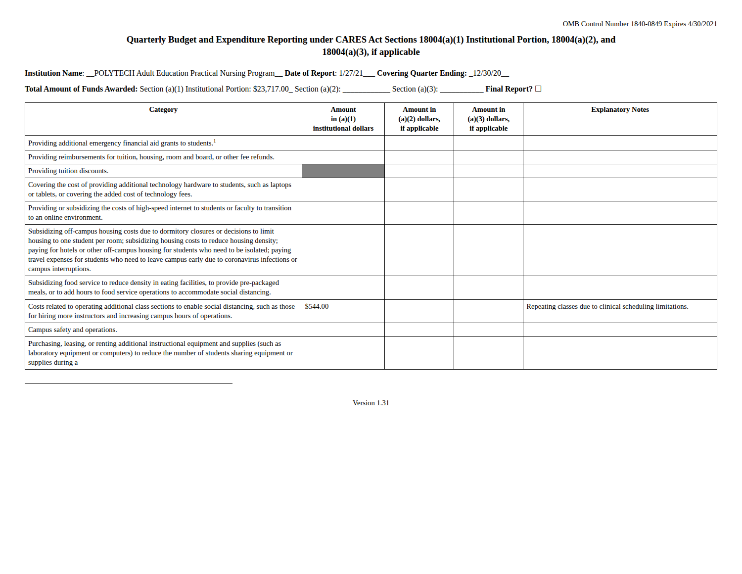OMB Control Number 1840-0849 Expires 4/30/2021
Quarterly Budget and Expenditure Reporting under CARES Act Sections 18004(a)(1) Institutional Portion, 18004(a)(2), and
18004(a)(3), if applicable
Institution Name: __POLYTECH Adult Education Practical Nursing Program__ Date of Report: 1/27/21___ Covering Quarter Ending: _12/30/20__
Total Amount of Funds Awarded: Section (a)(1) Institutional Portion: $23,717.00_ Section (a)(2): ____________ Section (a)(3): ___________ Final Report? ☐
| Category | Amount in (a)(1) institutional dollars | Amount in (a)(2) dollars, if applicable | Amount in (a)(3) dollars, if applicable | Explanatory Notes |
| --- | --- | --- | --- | --- |
| Providing additional emergency financial aid grants to students. 1 | | | | |
| Providing reimbursements for tuition, housing, room and board, or other fee refunds. | | | | |
| Providing tuition discounts. | | | | |
| Covering the cost of providing additional technology hardware to students, such as laptops or tablets, or covering the added cost of technology fees. | | | | |
| Providing or subsidizing the costs of high-speed internet to students or faculty to transition to an online environment. | | | | |
| Subsidizing off-campus housing costs due to dormitory closures or decisions to limit housing to one student per room; subsidizing housing costs to reduce housing density; paying for hotels or other off-campus housing for students who need to be isolated; paying travel expenses for students who need to leave campus early due to coronavirus infections or campus interruptions. | | | | |
| Subsidizing food service to reduce density in eating facilities, to provide pre-packaged meals, or to add hours to food service operations to accommodate social distancing. | | | | |
| Costs related to operating additional class sections to enable social distancing, such as those for hiring more instructors and increasing campus hours of operations. | $544.00 | | | Repeating classes due to clinical scheduling limitations. |
| Campus safety and operations. | | | | |
| Purchasing, leasing, or renting additional instructional equipment and supplies (such as laboratory equipment or computers) to reduce the number of students sharing equipment or supplies during a | | | | |
Version 1.31